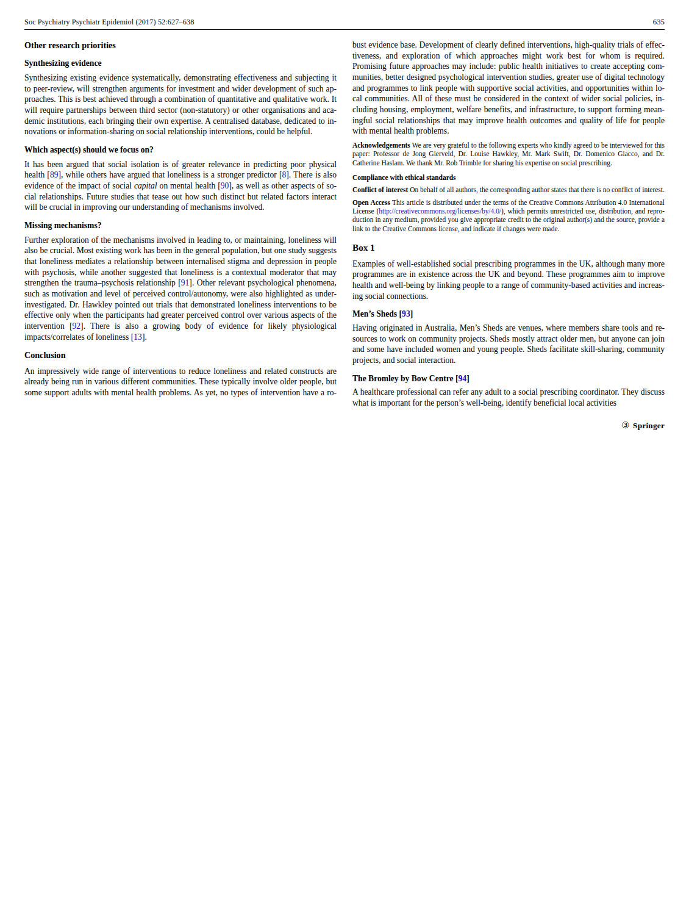Soc Psychiatry Psychiatr Epidemiol (2017) 52:627–638 635
Other research priorities
Synthesizing evidence
Synthesizing existing evidence systematically, demonstrating effectiveness and subjecting it to peer-review, will strengthen arguments for investment and wider development of such approaches. This is best achieved through a combination of quantitative and qualitative work. It will require partnerships between third sector (non-statutory) or other organisations and academic institutions, each bringing their own expertise. A centralised database, dedicated to innovations or information-sharing on social relationship interventions, could be helpful.
Which aspect(s) should we focus on?
It has been argued that social isolation is of greater relevance in predicting poor physical health [89], while others have argued that loneliness is a stronger predictor [8]. There is also evidence of the impact of social capital on mental health [90], as well as other aspects of social relationships. Future studies that tease out how such distinct but related factors interact will be crucial in improving our understanding of mechanisms involved.
Missing mechanisms?
Further exploration of the mechanisms involved in leading to, or maintaining, loneliness will also be crucial. Most existing work has been in the general population, but one study suggests that loneliness mediates a relationship between internalised stigma and depression in people with psychosis, while another suggested that loneliness is a contextual moderator that may strengthen the trauma–psychosis relationship [91]. Other relevant psychological phenomena, such as motivation and level of perceived control/autonomy, were also highlighted as under-investigated. Dr. Hawkley pointed out trials that demonstrated loneliness interventions to be effective only when the participants had greater perceived control over various aspects of the intervention [92]. There is also a growing body of evidence for likely physiological impacts/correlates of loneliness [13].
Conclusion
An impressively wide range of interventions to reduce loneliness and related constructs are already being run in various different communities. These typically involve older people, but some support adults with mental health problems. As yet, no types of intervention have a robust evidence base. Development of clearly defined interventions, high-quality trials of effectiveness, and exploration of which approaches might work best for whom is required. Promising future approaches may include: public health initiatives to create accepting communities, better designed psychological intervention studies, greater use of digital technology and programmes to link people with supportive social activities, and opportunities within local communities. All of these must be considered in the context of wider social policies, including housing, employment, welfare benefits, and infrastructure, to support forming meaningful social relationships that may improve health outcomes and quality of life for people with mental health problems.
Acknowledgements We are very grateful to the following experts who kindly agreed to be interviewed for this paper: Professor de Jong Gierveld, Dr. Louise Hawkley, Mr. Mark Swift, Dr. Domenico Giacco, and Dr. Catherine Haslam. We thank Mr. Rob Trimble for sharing his expertise on social prescribing.
Compliance with ethical standards
Conflict of interest On behalf of all authors, the corresponding author states that there is no conflict of interest.
Open Access This article is distributed under the terms of the Creative Commons Attribution 4.0 International License (http://creativecommons.org/licenses/by/4.0/), which permits unrestricted use, distribution, and reproduction in any medium, provided you give appropriate credit to the original author(s) and the source, provide a link to the Creative Commons license, and indicate if changes were made.
Box 1
Examples of well-established social prescribing programmes in the UK, although many more programmes are in existence across the UK and beyond. These programmes aim to improve health and well-being by linking people to a range of community-based activities and increasing social connections.
Men’s Sheds [93]
Having originated in Australia, Men’s Sheds are venues, where members share tools and resources to work on community projects. Sheds mostly attract older men, but anyone can join and some have included women and young people. Sheds facilitate skill-sharing, community projects, and social interaction.
The Bromley by Bow Centre [94]
A healthcare professional can refer any adult to a social prescribing coordinator. They discuss what is important for the person’s well-being, identify beneficial local activities
③ Springer